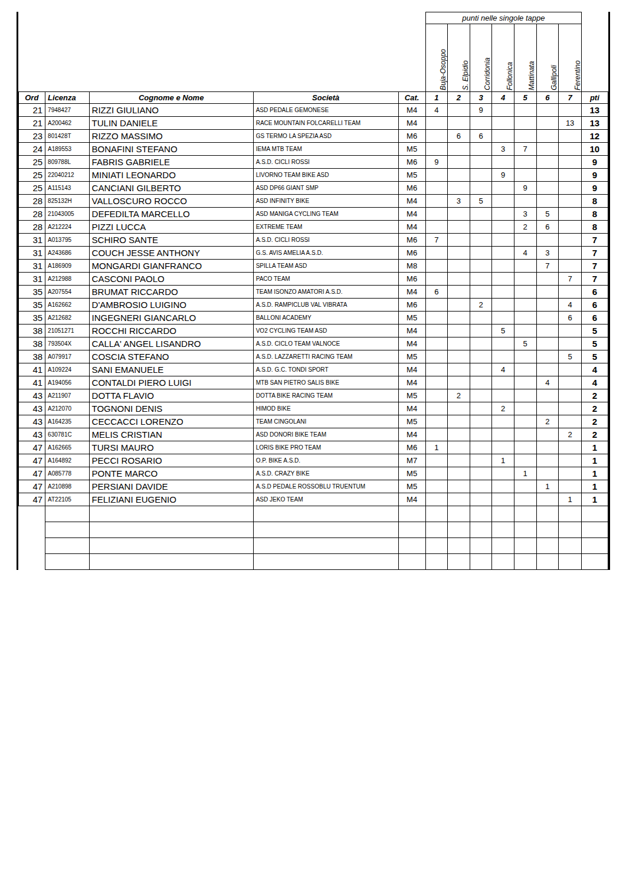| | | | | | punti nelle singole tappe | |
| | | | | | Buja-Osoppo | S. Elpidio | Corridonia | Follonica | Mattinata | Gallipoli | Ferentino | |
| Ord | Licenza | Cognome e Nome | Società | Cat. | 1 | 2 | 3 | 4 | 5 | 6 | 7 | pti |
| 21 | 7948427 | RIZZI GIULIANO | ASD PEDALE GEMONESE | M4 | 4 | | 9 | | | | | 13 |
| 21 | A200462 | TULIN DANIELE | RACE MOUNTAIN FOLCARELLI TEAM | M4 | | | | | | | 13 | 13 |
| 23 | 801428T | RIZZO MASSIMO | GS TERMO LA SPEZIA ASD | M6 | | 6 | 6 | | | | | 12 |
| 24 | A189553 | BONAFINI STEFANO | IEMA MTB TEAM | M5 | | | | 3 | 7 | | | 10 |
| 25 | 809788L | FABRIS GABRIELE | A.S.D. CICLI ROSSI | M6 | 9 | | | | | | | 9 |
| 25 | 22040212 | MINIATI LEONARDO | LIVORNO TEAM BIKE ASD | M5 | | | | 9 | | | | 9 |
| 25 | A115143 | CANCIANI GILBERTO | ASD DP66 GIANT SMP | M6 | | | | | 9 | | | 9 |
| 28 | 825132H | VALLOSCURO ROCCO | ASD INFINITY BIKE | M4 | | 3 | 5 | | | | | 8 |
| 28 | 21043005 | DEFEDILTA MARCELLO | ASD MANIGA CYCLING TEAM | M4 | | | | | 3 | 5 | | 8 |
| 28 | A212224 | PIZZI LUCCA | EXTREME TEAM | M4 | | | | | 2 | 6 | | 8 |
| 31 | A013795 | SCHIRO SANTE | A.S.D. CICLI ROSSI | M6 | 7 | | | | | | | 7 |
| 31 | A243686 | COUCH JESSE ANTHONY | G.S. AVIS AMELIA A.S.D. | M6 | | | | | 4 | 3 | | 7 |
| 31 | A186909 | MONGARDI GIANFRANCO | SPILLA TEAM ASD | M8 | | | | | | 7 | | 7 |
| 31 | A212988 | CASCONI PAOLO | PACO TEAM | M6 | | | | | | | 7 | 7 |
| 35 | A207554 | BRUMAT RICCARDO | TEAM ISONZO AMATORI A.S.D. | M4 | 6 | | | | | | | 6 |
| 35 | A162662 | D'AMBROSIO LUIGINO | A.S.D. RAMPICLUB VAL VIBRATA | M6 | | | 2 | | | | 4 | 6 |
| 35 | A212682 | INGEGNERI GIANCARLO | BALLONI ACADEMY | M5 | | | | | | | 6 | 6 |
| 38 | 21051271 | ROCCHI RICCARDO | VO2 CYCLING TEAM ASD | M4 | | | | 5 | | | | 5 |
| 38 | 793504X | CALLA' ANGEL LISANDRO | A.S.D. CICLO TEAM VALNOCE | M4 | | | | | 5 | | | 5 |
| 38 | A079917 | COSCIA STEFANO | A.S.D. LAZZARETTI RACING TEAM | M5 | | | | | | | 5 | 5 |
| 41 | A109224 | SANI EMANUELE | A.S.D. G.C. TONDI SPORT | M4 | | | | 4 | | | | 4 |
| 41 | A194056 | CONTALDI PIERO LUIGI | MTB SAN PIETRO SALIS BIKE | M4 | | | | | | 4 | | 4 |
| 43 | A211907 | DOTTA FLAVIO | DOTTA BIKE RACING TEAM | M5 | | 2 | | | | | | 2 |
| 43 | A212070 | TOGNONI DENIS | HIMOD BIKE | M4 | | | | 2 | | | | 2 |
| 43 | A164235 | CECCACCI LORENZO | TEAM CINGOLANI | M5 | | | | | | 2 | | 2 |
| 43 | 630781C | MELIS CRISTIAN | ASD DONORI BIKE TEAM | M4 | | | | | | | 2 | 2 |
| 47 | A162665 | TURSI MAURO | LORIS BIKE PRO TEAM | M6 | 1 | | | | | | | 1 |
| 47 | A164892 | PECCI ROSARIO | O.P. BIKE A.S.D. | M7 | | | | 1 | | | | 1 |
| 47 | A085778 | PONTE MARCO | A.S.D. CRAZY BIKE | M5 | | | | | 1 | | | 1 |
| 47 | A210898 | PERSIANI DAVIDE | A.S.D PEDALE ROSSOBLU TRUENTUM | M5 | | | | | | 1 | | 1 |
| 47 | AT22105 | FELIZIANI EUGENIO | ASD JEKO TEAM | M4 | | | | | | | 1 | 1 |